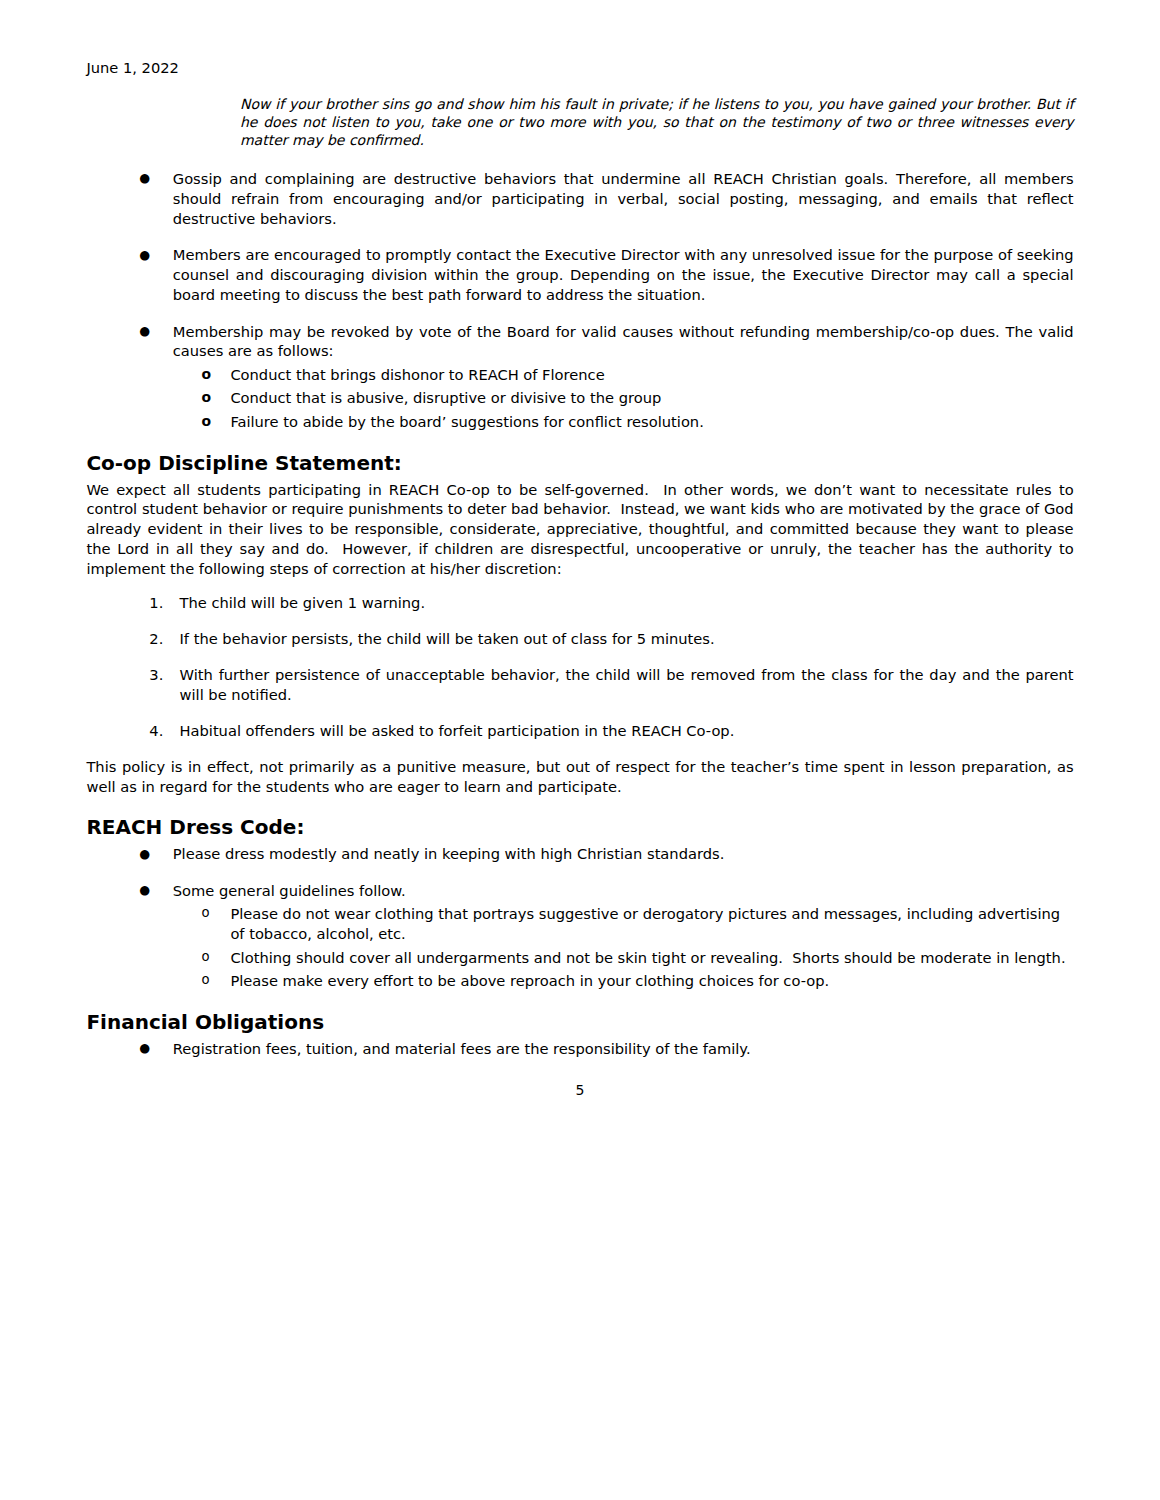June 1, 2022
Now if your brother sins go and show him his fault in private; if he listens to you, you have gained your brother. But if he does not listen to you, take one or two more with you, so that on the testimony of two or three witnesses every matter may be confirmed.
Gossip and complaining are destructive behaviors that undermine all REACH Christian goals. Therefore, all members should refrain from encouraging and/or participating in verbal, social posting, messaging, and emails that reflect destructive behaviors.
Members are encouraged to promptly contact the Executive Director with any unresolved issue for the purpose of seeking counsel and discouraging division within the group. Depending on the issue, the Executive Director may call a special board meeting to discuss the best path forward to address the situation.
Membership may be revoked by vote of the Board for valid causes without refunding membership/co-op dues. The valid causes are as follows:
Conduct that brings dishonor to REACH of Florence
Conduct that is abusive, disruptive or divisive to the group
Failure to abide by the board’ suggestions for conflict resolution.
Co-op Discipline Statement:
We expect all students participating in REACH Co-op to be self-governed. In other words, we don’t want to necessitate rules to control student behavior or require punishments to deter bad behavior. Instead, we want kids who are motivated by the grace of God already evident in their lives to be responsible, considerate, appreciative, thoughtful, and committed because they want to please the Lord in all they say and do. However, if children are disrespectful, uncooperative or unruly, the teacher has the authority to implement the following steps of correction at his/her discretion:
The child will be given 1 warning.
If the behavior persists, the child will be taken out of class for 5 minutes.
With further persistence of unacceptable behavior, the child will be removed from the class for the day and the parent will be notified.
Habitual offenders will be asked to forfeit participation in the REACH Co-op.
This policy is in effect, not primarily as a punitive measure, but out of respect for the teacher’s time spent in lesson preparation, as well as in regard for the students who are eager to learn and participate.
REACH Dress Code:
Please dress modestly and neatly in keeping with high Christian standards.
Some general guidelines follow.
Please do not wear clothing that portrays suggestive or derogatory pictures and messages, including advertising of tobacco, alcohol, etc.
Clothing should cover all undergarments and not be skin tight or revealing. Shorts should be moderate in length.
Please make every effort to be above reproach in your clothing choices for co-op.
Financial Obligations
Registration fees, tuition, and material fees are the responsibility of the family.
5